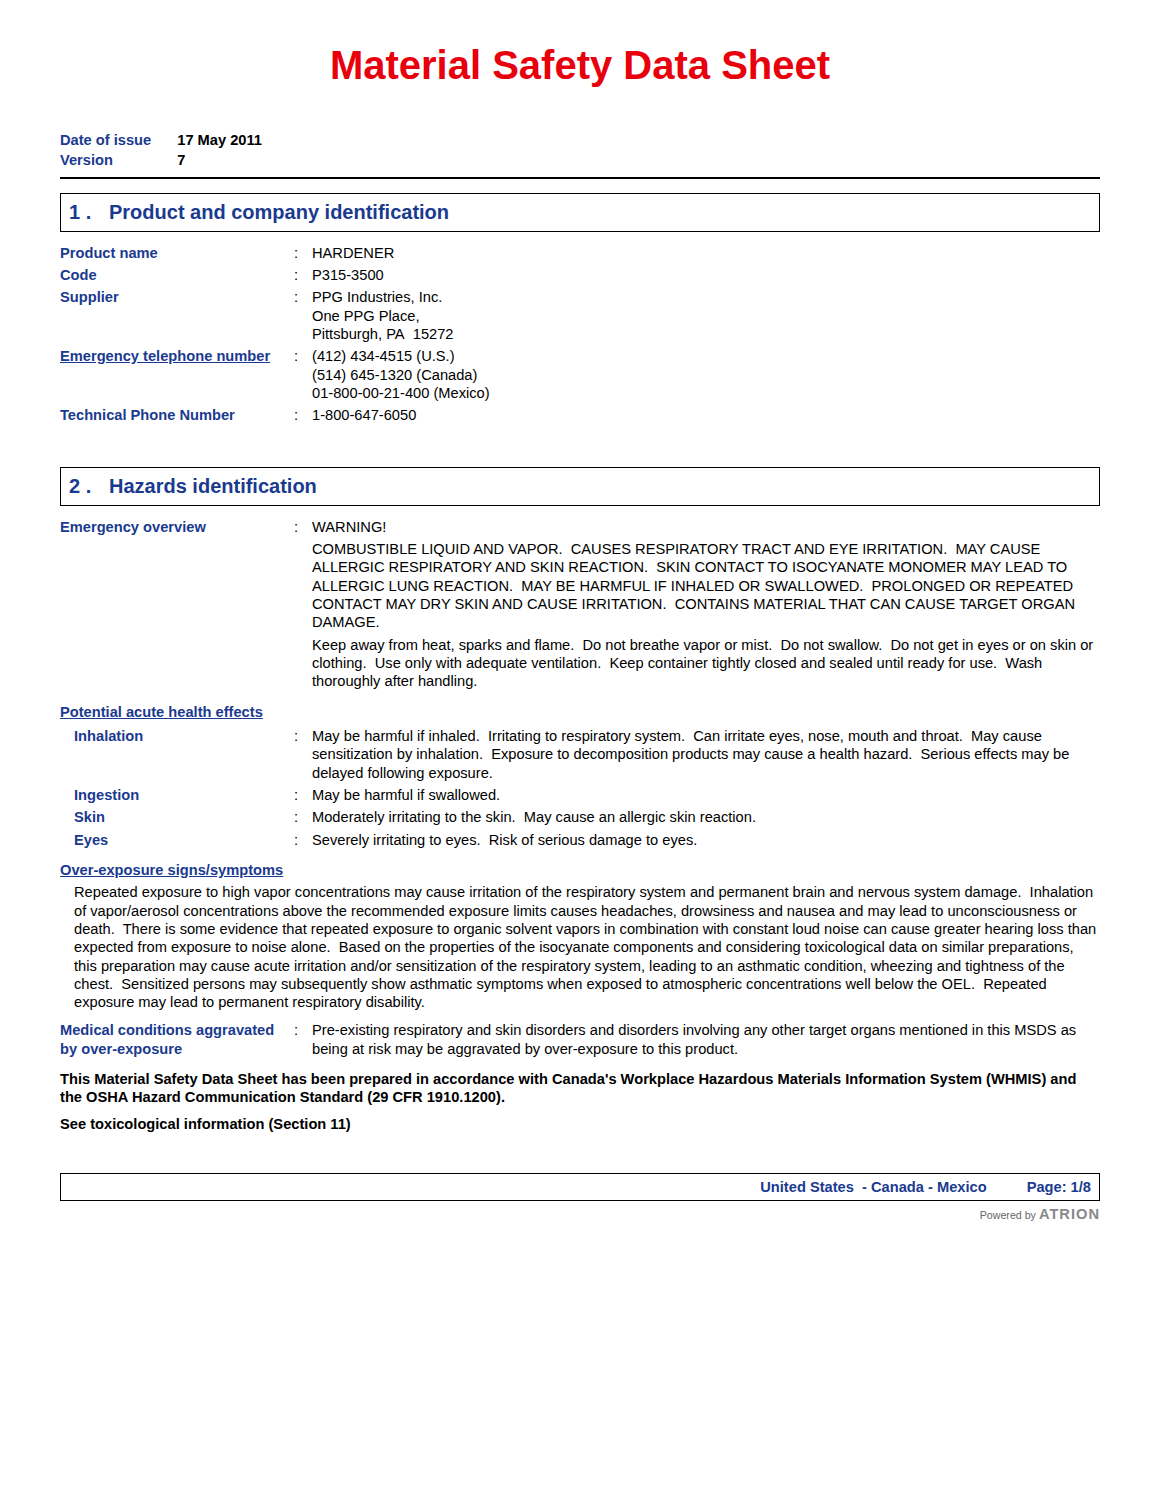Material Safety Data Sheet
| Date of issue | 17 May 2011 |
| Version | 7 |
1 . Product and company identification
| Product name | : | HARDENER |
| Code | : | P315-3500 |
| Supplier | : | PPG Industries, Inc. One PPG Place, Pittsburgh, PA 15272 |
| Emergency telephone number | : | (412) 434-4515 (U.S.) (514) 645-1320 (Canada) 01-800-00-21-400 (Mexico) |
| Technical Phone Number | : | 1-800-647-6050 |
2 . Hazards identification
| Emergency overview | : | WARNING! |
| | | COMBUSTIBLE LIQUID AND VAPOR. CAUSES RESPIRATORY TRACT AND EYE IRRITATION. MAY CAUSE ALLERGIC RESPIRATORY AND SKIN REACTION. SKIN CONTACT TO ISOCYANATE MONOMER MAY LEAD TO ALLERGIC LUNG REACTION. MAY BE HARMFUL IF INHALED OR SWALLOWED. PROLONGED OR REPEATED CONTACT MAY DRY SKIN AND CAUSE IRRITATION. CONTAINS MATERIAL THAT CAN CAUSE TARGET ORGAN DAMAGE. |
| | | Keep away from heat, sparks and flame. Do not breathe vapor or mist. Do not swallow. Do not get in eyes or on skin or clothing. Use only with adequate ventilation. Keep container tightly closed and sealed until ready for use. Wash thoroughly after handling. |
Potential acute health effects
| Inhalation | : | May be harmful if inhaled. Irritating to respiratory system. Can irritate eyes, nose, mouth and throat. May cause sensitization by inhalation. Exposure to decomposition products may cause a health hazard. Serious effects may be delayed following exposure. |
| Ingestion | : | May be harmful if swallowed. |
| Skin | : | Moderately irritating to the skin. May cause an allergic skin reaction. |
| Eyes | : | Severely irritating to eyes. Risk of serious damage to eyes. |
Over-exposure signs/symptoms
Repeated exposure to high vapor concentrations may cause irritation of the respiratory system and permanent brain and nervous system damage. Inhalation of vapor/aerosol concentrations above the recommended exposure limits causes headaches, drowsiness and nausea and may lead to unconsciousness or death. There is some evidence that repeated exposure to organic solvent vapors in combination with constant loud noise can cause greater hearing loss than expected from exposure to noise alone. Based on the properties of the isocyanate components and considering toxicological data on similar preparations, this preparation may cause acute irritation and/or sensitization of the respiratory system, leading to an asthmatic condition, wheezing and tightness of the chest. Sensitized persons may subsequently show asthmatic symptoms when exposed to atmospheric concentrations well below the OEL. Repeated exposure may lead to permanent respiratory disability.
| Medical conditions aggravated by over-exposure | : | Pre-existing respiratory and skin disorders and disorders involving any other target organs mentioned in this MSDS as being at risk may be aggravated by over-exposure to this product. |
This Material Safety Data Sheet has been prepared in accordance with Canada's Workplace Hazardous Materials Information System (WHMIS) and the OSHA Hazard Communication Standard (29 CFR 1910.1200).
See toxicological information (Section 11)
United States - Canada - Mexico Page: 1/8
Powered by ATRION